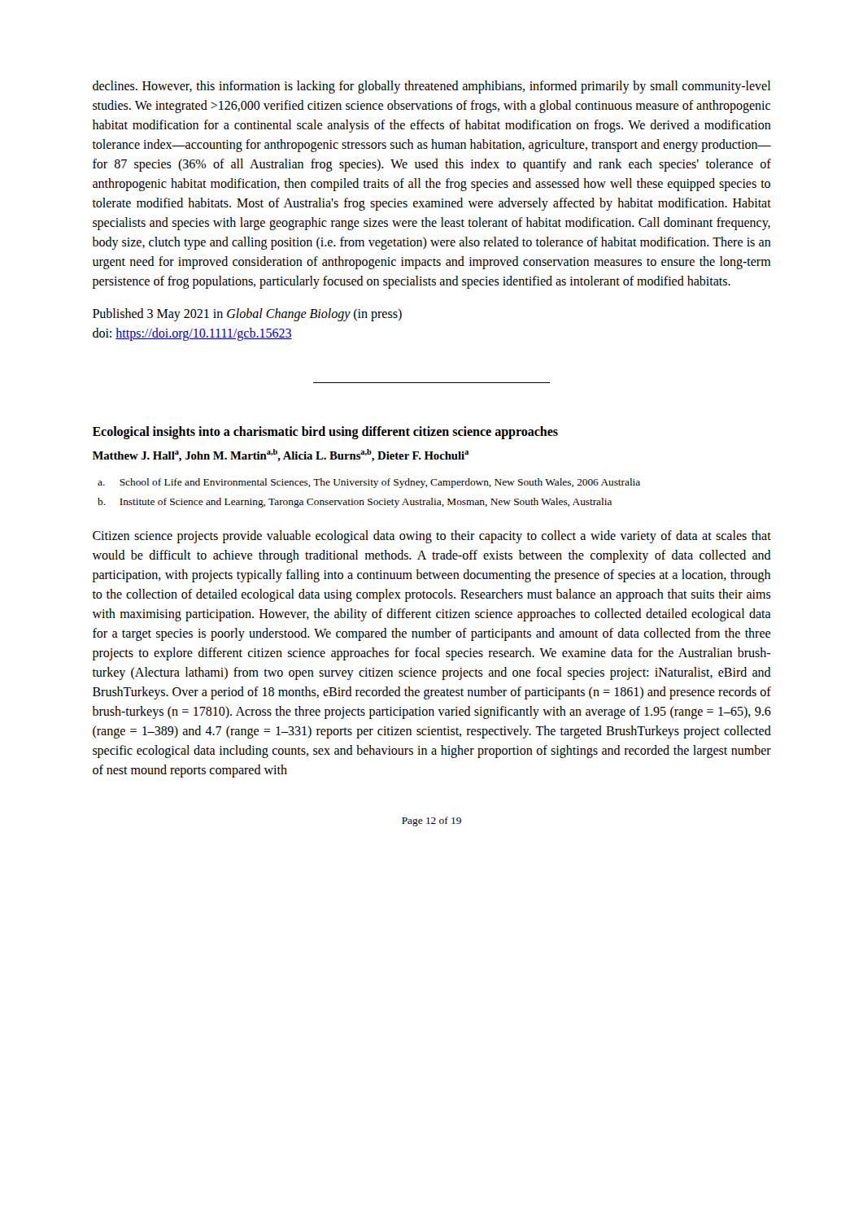declines. However, this information is lacking for globally threatened amphibians, informed primarily by small community-level studies. We integrated >126,000 verified citizen science observations of frogs, with a global continuous measure of anthropogenic habitat modification for a continental scale analysis of the effects of habitat modification on frogs. We derived a modification tolerance index—accounting for anthropogenic stressors such as human habitation, agriculture, transport and energy production—for 87 species (36% of all Australian frog species). We used this index to quantify and rank each species' tolerance of anthropogenic habitat modification, then compiled traits of all the frog species and assessed how well these equipped species to tolerate modified habitats. Most of Australia's frog species examined were adversely affected by habitat modification. Habitat specialists and species with large geographic range sizes were the least tolerant of habitat modification. Call dominant frequency, body size, clutch type and calling position (i.e. from vegetation) were also related to tolerance of habitat modification. There is an urgent need for improved consideration of anthropogenic impacts and improved conservation measures to ensure the long-term persistence of frog populations, particularly focused on specialists and species identified as intolerant of modified habitats.
Published 3 May 2021 in Global Change Biology (in press)
doi: https://doi.org/10.1111/gcb.15623
Ecological insights into a charismatic bird using different citizen science approaches
Matthew J. Halla, John M. Martina,b, Alicia L. Burnsa,b, Dieter F. Hochulia
a. School of Life and Environmental Sciences, The University of Sydney, Camperdown, New South Wales, 2006 Australia
b. Institute of Science and Learning, Taronga Conservation Society Australia, Mosman, New South Wales, Australia
Citizen science projects provide valuable ecological data owing to their capacity to collect a wide variety of data at scales that would be difficult to achieve through traditional methods. A trade-off exists between the complexity of data collected and participation, with projects typically falling into a continuum between documenting the presence of species at a location, through to the collection of detailed ecological data using complex protocols. Researchers must balance an approach that suits their aims with maximising participation. However, the ability of different citizen science approaches to collected detailed ecological data for a target species is poorly understood. We compared the number of participants and amount of data collected from the three projects to explore different citizen science approaches for focal species research. We examine data for the Australian brush-turkey (Alectura lathami) from two open survey citizen science projects and one focal species project: iNaturalist, eBird and BrushTurkeys. Over a period of 18 months, eBird recorded the greatest number of participants (n = 1861) and presence records of brush-turkeys (n = 17810). Across the three projects participation varied significantly with an average of 1.95 (range = 1–65), 9.6 (range = 1–389) and 4.7 (range = 1–331) reports per citizen scientist, respectively. The targeted BrushTurkeys project collected specific ecological data including counts, sex and behaviours in a higher proportion of sightings and recorded the largest number of nest mound reports compared with
Page 12 of 19